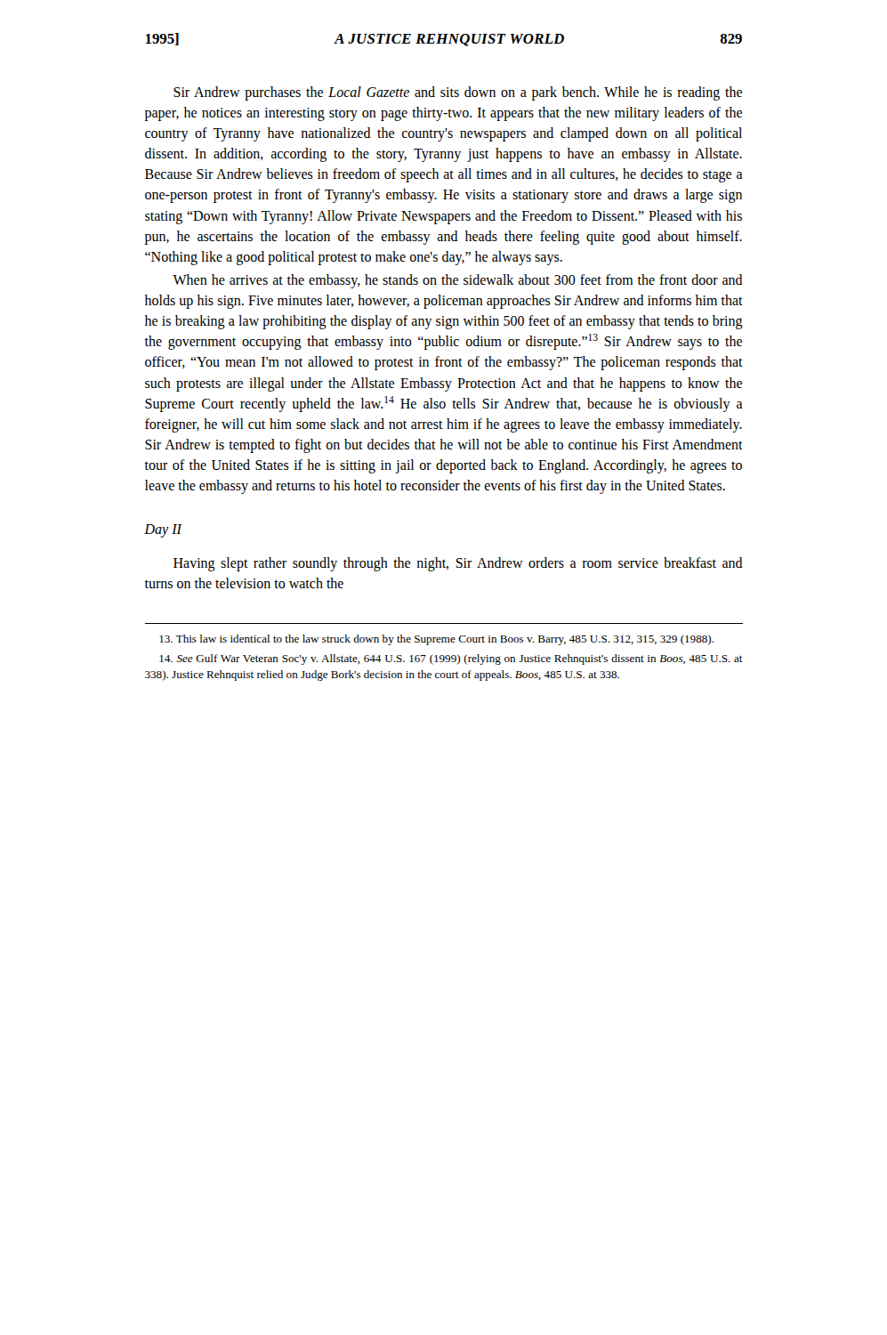1995] A Justice Rehnquist World 829
Sir Andrew purchases the Local Gazette and sits down on a park bench. While he is reading the paper, he notices an interesting story on page thirty-two. It appears that the new military leaders of the country of Tyranny have nationalized the country's newspapers and clamped down on all political dissent. In addition, according to the story, Tyranny just happens to have an embassy in Allstate. Because Sir Andrew believes in freedom of speech at all times and in all cultures, he decides to stage a one-person protest in front of Tyranny's embassy. He visits a stationary store and draws a large sign stating “Down with Tyranny! Allow Private Newspapers and the Freedom to Dissent.” Pleased with his pun, he ascertains the location of the embassy and heads there feeling quite good about himself. “Nothing like a good political protest to make one's day,” he always says.
When he arrives at the embassy, he stands on the sidewalk about 300 feet from the front door and holds up his sign. Five minutes later, however, a policeman approaches Sir Andrew and informs him that he is breaking a law prohibiting the display of any sign within 500 feet of an embassy that tends to bring the government occupying that embassy into “public odium or disrepute.”13 Sir Andrew says to the officer, “You mean I'm not allowed to protest in front of the embassy?” The policeman responds that such protests are illegal under the Allstate Embassy Protection Act and that he happens to know the Supreme Court recently upheld the law.14 He also tells Sir Andrew that, because he is obviously a foreigner, he will cut him some slack and not arrest him if he agrees to leave the embassy immediately. Sir Andrew is tempted to fight on but decides that he will not be able to continue his First Amendment tour of the United States if he is sitting in jail or deported back to England. Accordingly, he agrees to leave the embassy and returns to his hotel to reconsider the events of his first day in the United States.
Day II
Having slept rather soundly through the night, Sir Andrew orders a room service breakfast and turns on the television to watch the
13. This law is identical to the law struck down by the Supreme Court in Boos v. Barry, 485 U.S. 312, 315, 329 (1988).
14. See Gulf War Veteran Soc'y v. Allstate, 644 U.S. 167 (1999) (relying on Justice Rehnquist's dissent in Boos, 485 U.S. at 338). Justice Rehnquist relied on Judge Bork's decision in the court of appeals. Boos, 485 U.S. at 338.